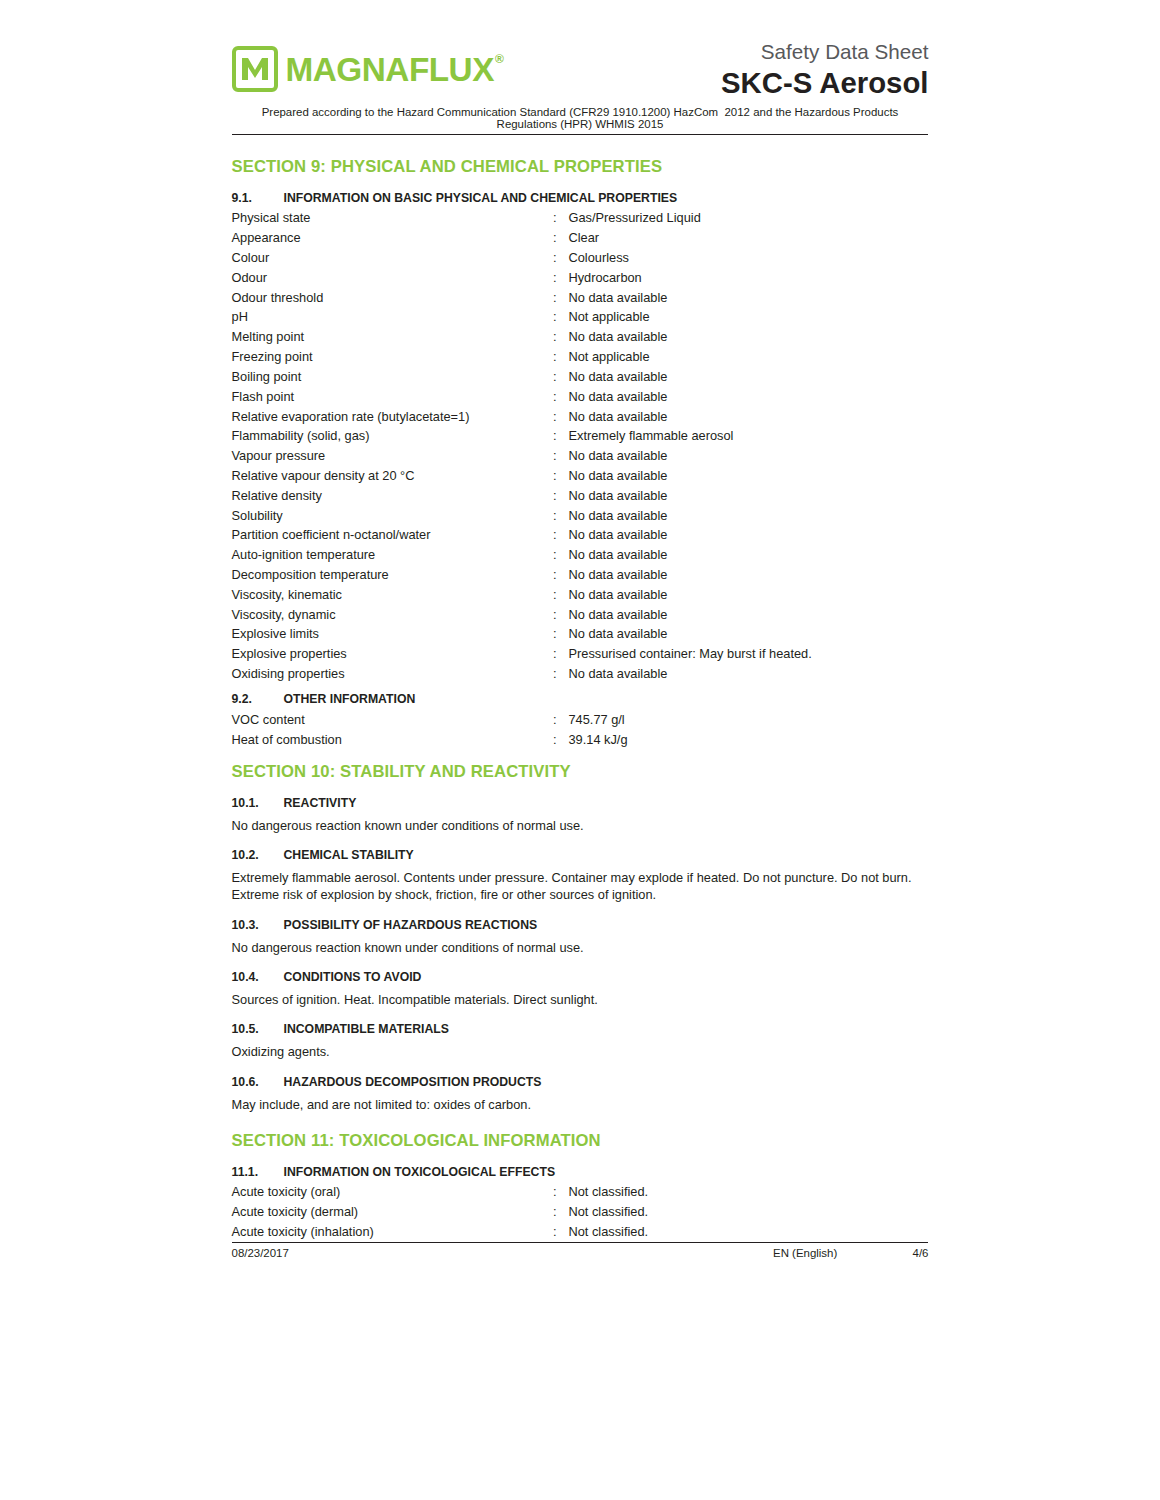MAGNAFLUX®
Safety Data Sheet
SKC-S Aerosol
Prepared according to the Hazard Communication Standard (CFR29 1910.1200) HazCom 2012 and the Hazardous Products Regulations (HPR) WHMIS 2015
SECTION 9: PHYSICAL AND CHEMICAL PROPERTIES
9.1. INFORMATION ON BASIC PHYSICAL AND CHEMICAL PROPERTIES
| Physical state | : | Gas/Pressurized Liquid |
| Appearance | : | Clear |
| Colour | : | Colourless |
| Odour | : | Hydrocarbon |
| Odour threshold | : | No data available |
| pH | : | Not applicable |
| Melting point | : | No data available |
| Freezing point | : | Not applicable |
| Boiling point | : | No data available |
| Flash point | : | No data available |
| Relative evaporation rate (butylacetate=1) | : | No data available |
| Flammability (solid, gas) | : | Extremely flammable aerosol |
| Vapour pressure | : | No data available |
| Relative vapour density at 20 °C | : | No data available |
| Relative density | : | No data available |
| Solubility | : | No data available |
| Partition coefficient n-octanol/water | : | No data available |
| Auto-ignition temperature | : | No data available |
| Decomposition temperature | : | No data available |
| Viscosity, kinematic | : | No data available |
| Viscosity, dynamic | : | No data available |
| Explosive limits | : | No data available |
| Explosive properties | : | Pressurised container: May burst if heated. |
| Oxidising properties | : | No data available |
9.2. OTHER INFORMATION
| VOC content | : | 745.77 g/l |
| Heat of combustion | : | 39.14 kJ/g |
SECTION 10: STABILITY AND REACTIVITY
10.1. REACTIVITY
No dangerous reaction known under conditions of normal use.
10.2. CHEMICAL STABILITY
Extremely flammable aerosol. Contents under pressure. Container may explode if heated. Do not puncture. Do not burn. Extreme risk of explosion by shock, friction, fire or other sources of ignition.
10.3. POSSIBILITY OF HAZARDOUS REACTIONS
No dangerous reaction known under conditions of normal use.
10.4. CONDITIONS TO AVOID
Sources of ignition. Heat. Incompatible materials. Direct sunlight.
10.5. INCOMPATIBLE MATERIALS
Oxidizing agents.
10.6. HAZARDOUS DECOMPOSITION PRODUCTS
May include, and are not limited to: oxides of carbon.
SECTION 11: TOXICOLOGICAL INFORMATION
11.1. INFORMATION ON TOXICOLOGICAL EFFECTS
| Acute toxicity (oral) | : | Not classified. |
| Acute toxicity (dermal) | : | Not classified. |
| Acute toxicity (inhalation) | : | Not classified. |
08/23/2017
EN (English)
4/6